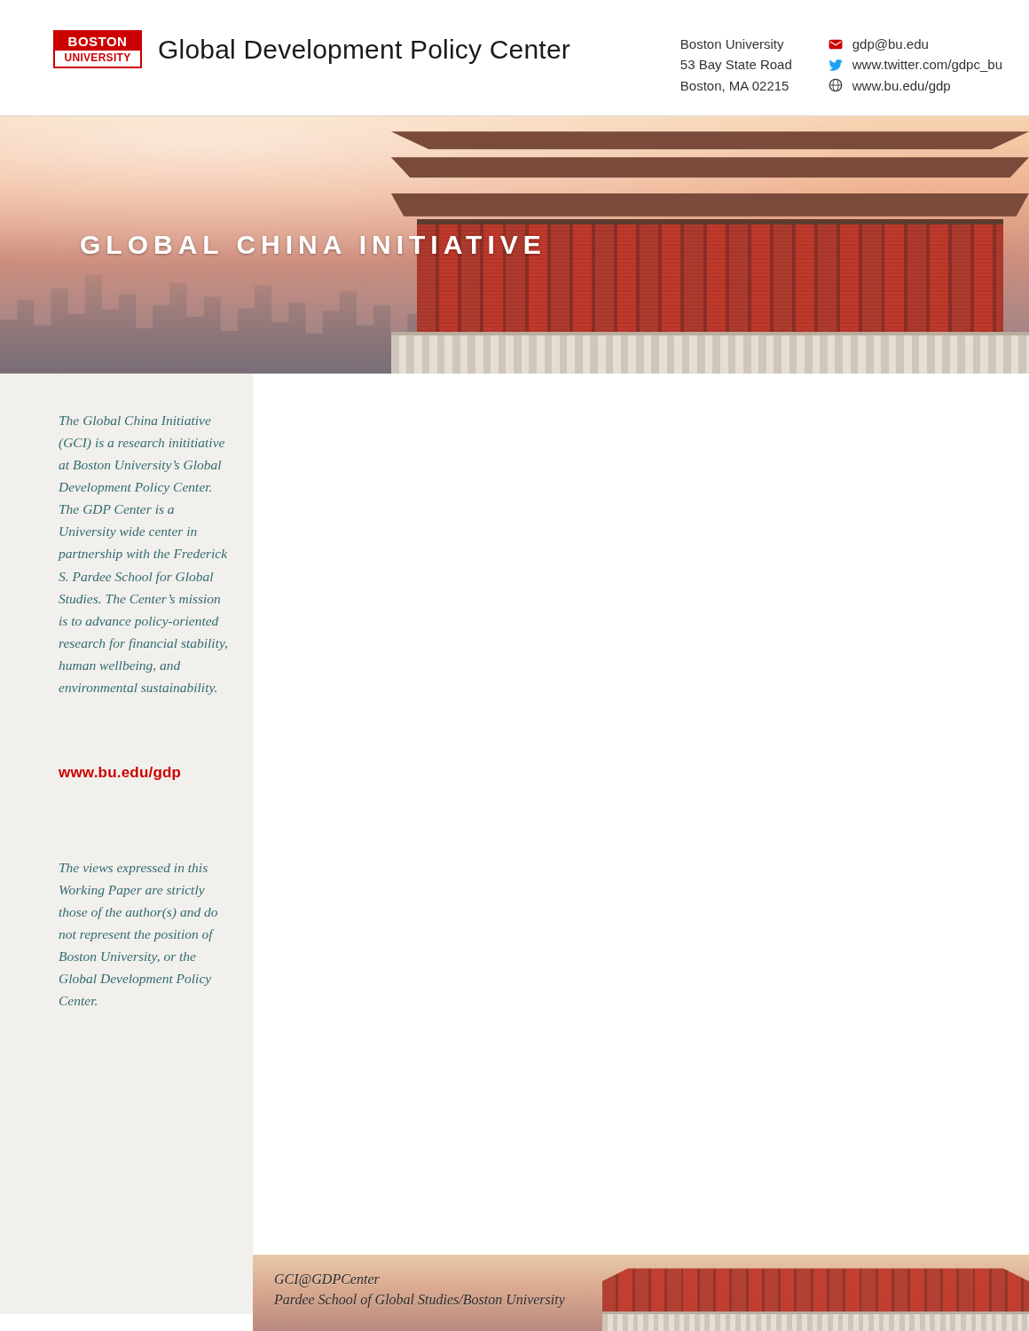BOSTON UNIVERSITY
Global Development Policy Center
Boston University
53 Bay State Road
Boston, MA 02215
gdp@bu.edu
www.twitter.com/gdpc_bu
www.bu.edu/gdp
GLOBAL CHINA INITIATIVE
The Global China Initiative (GCI) is a research inititiative at Boston University’s Global Development Policy Center. The GDP Center is a University wide center in partnership with the Frederick S. Pardee School for Global Studies. The Center’s mission is to advance policy-oriented research for financial stability, human wellbeing, and environmental sustainability.
www.bu.edu/gdp
The views expressed in this Working Paper are strictly those of the author(s) and do not represent the position of Boston University, or the Global Development Policy Center.
GCI@GDPCenter
Pardee School of Global Studies/Boston University